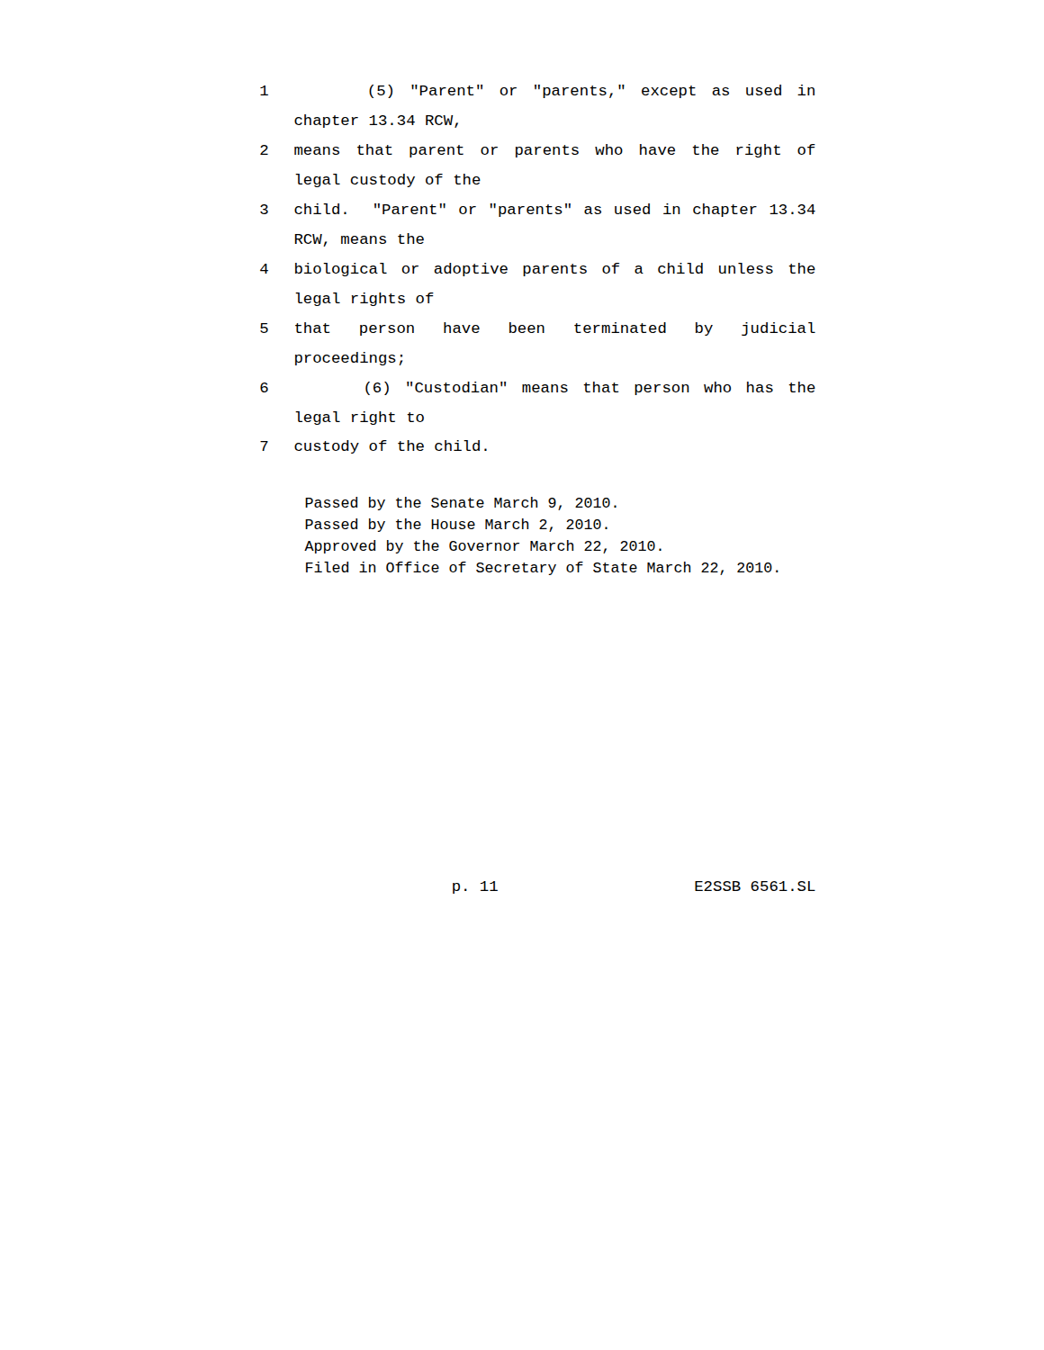1 (5) "Parent" or "parents," except as used in chapter 13.34 RCW,
2 means that parent or parents who have the right of legal custody of the
3 child. "Parent" or "parents" as used in chapter 13.34 RCW, means the
4 biological or adoptive parents of a child unless the legal rights of
5 that person have been terminated by judicial proceedings;
6 (6) "Custodian" means that person who has the legal right to
7 custody of the child.
Passed by the Senate March 9, 2010.
Passed by the House March 2, 2010.
Approved by the Governor March 22, 2010.
Filed in Office of Secretary of State March 22, 2010.
p. 11 E2SSB 6561.SL